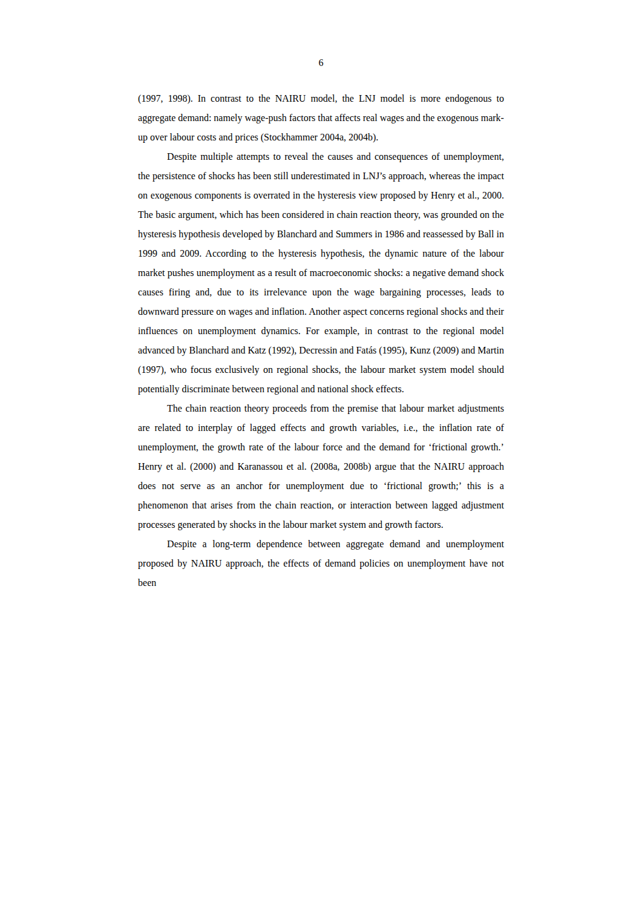6
(1997, 1998). In contrast to the NAIRU model, the LNJ model is more endogenous to aggregate demand: namely wage-push factors that affects real wages and the exogenous mark-up over labour costs and prices (Stockhammer 2004a, 2004b).
Despite multiple attempts to reveal the causes and consequences of unemployment, the persistence of shocks has been still underestimated in LNJ’s approach, whereas the impact on exogenous components is overrated in the hysteresis view proposed by Henry et al., 2000. The basic argument, which has been considered in chain reaction theory, was grounded on the hysteresis hypothesis developed by Blanchard and Summers in 1986 and reassessed by Ball in 1999 and 2009. According to the hysteresis hypothesis, the dynamic nature of the labour market pushes unemployment as a result of macroeconomic shocks: a negative demand shock causes firing and, due to its irrelevance upon the wage bargaining processes, leads to downward pressure on wages and inflation. Another aspect concerns regional shocks and their influences on unemployment dynamics. For example, in contrast to the regional model advanced by Blanchard and Katz (1992), Decressin and Fatás (1995), Kunz (2009) and Martin (1997), who focus exclusively on regional shocks, the labour market system model should potentially discriminate between regional and national shock effects.
The chain reaction theory proceeds from the premise that labour market adjustments are related to interplay of lagged effects and growth variables, i.e., the inflation rate of unemployment, the growth rate of the labour force and the demand for ‘frictional growth.’ Henry et al. (2000) and Karanassou et al. (2008a, 2008b) argue that the NAIRU approach does not serve as an anchor for unemployment due to ‘frictional growth;’ this is a phenomenon that arises from the chain reaction, or interaction between lagged adjustment processes generated by shocks in the labour market system and growth factors.
Despite a long-term dependence between aggregate demand and unemployment proposed by NAIRU approach, the effects of demand policies on unemployment have not been